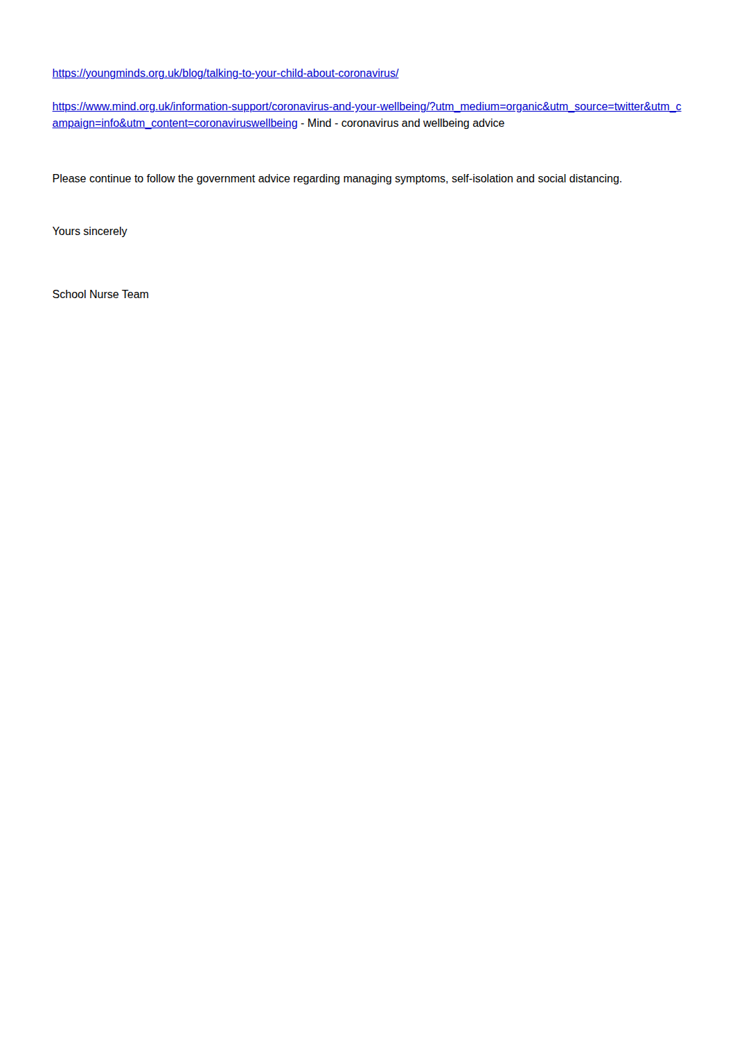https://youngminds.org.uk/blog/talking-to-your-child-about-coronavirus/
https://www.mind.org.uk/information-support/coronavirus-and-your-wellbeing/?utm_medium=organic&utm_source=twitter&utm_campaign=info&utm_content=coronaviruswellbeing - Mind - coronavirus and wellbeing advice
Please continue to follow the government advice regarding managing symptoms, self-isolation and social distancing.
Yours sincerely
School Nurse Team